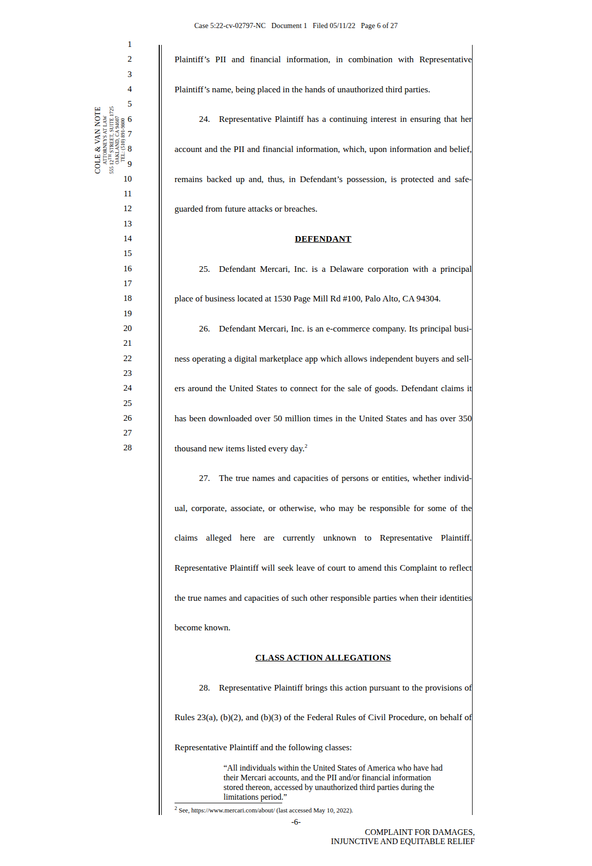Case 5:22-cv-02797-NC Document 1 Filed 05/11/22 Page 6 of 27
1
2
3
4
5
6
7
8
9
10
11
12
13
14
15
16
17
18
19
20
21
22
23
24
25
26
27
28
COLE & VAN NOTE
ATTORNEYS AT LAW
555 12TH STREET, SUITE 1725
OAKLAND, CA 94607
TEL: (510) 891-9800
Plaintiff’s PII and financial information, in combination with Representative Plaintiff’s name, being placed in the hands of unauthorized third parties.
24. Representative Plaintiff has a continuing interest in ensuring that her account and the PII and financial information, which, upon information and belief, remains backed up and, thus, in Defendant’s possession, is protected and safeguarded from future attacks or breaches.
DEFENDANT
25. Defendant Mercari, Inc. is a Delaware corporation with a principal place of business located at 1530 Page Mill Rd #100, Palo Alto, CA 94304.
26. Defendant Mercari, Inc. is an e-commerce company. Its principal business operating a digital marketplace app which allows independent buyers and sellers around the United States to connect for the sale of goods. Defendant claims it has been downloaded over 50 million times in the United States and has over 350 thousand new items listed every day.2
27. The true names and capacities of persons or entities, whether individual, corporate, associate, or otherwise, who may be responsible for some of the claims alleged here are currently unknown to Representative Plaintiff. Representative Plaintiff will seek leave of court to amend this Complaint to reflect the true names and capacities of such other responsible parties when their identities become known.
CLASS ACTION ALLEGATIONS
28. Representative Plaintiff brings this action pursuant to the provisions of Rules 23(a), (b)(2), and (b)(3) of the Federal Rules of Civil Procedure, on behalf of Representative Plaintiff and the following classes:
“All individuals within the United States of America who have had their Mercari accounts, and the PII and/or financial information stored thereon, accessed by unauthorized third parties during the limitations period.”
2 See, https://www.mercari.com/about/ (last accessed May 10, 2022).
-6-
COMPLAINT FOR DAMAGES,
INJUNCTIVE AND EQUITABLE RELIEF